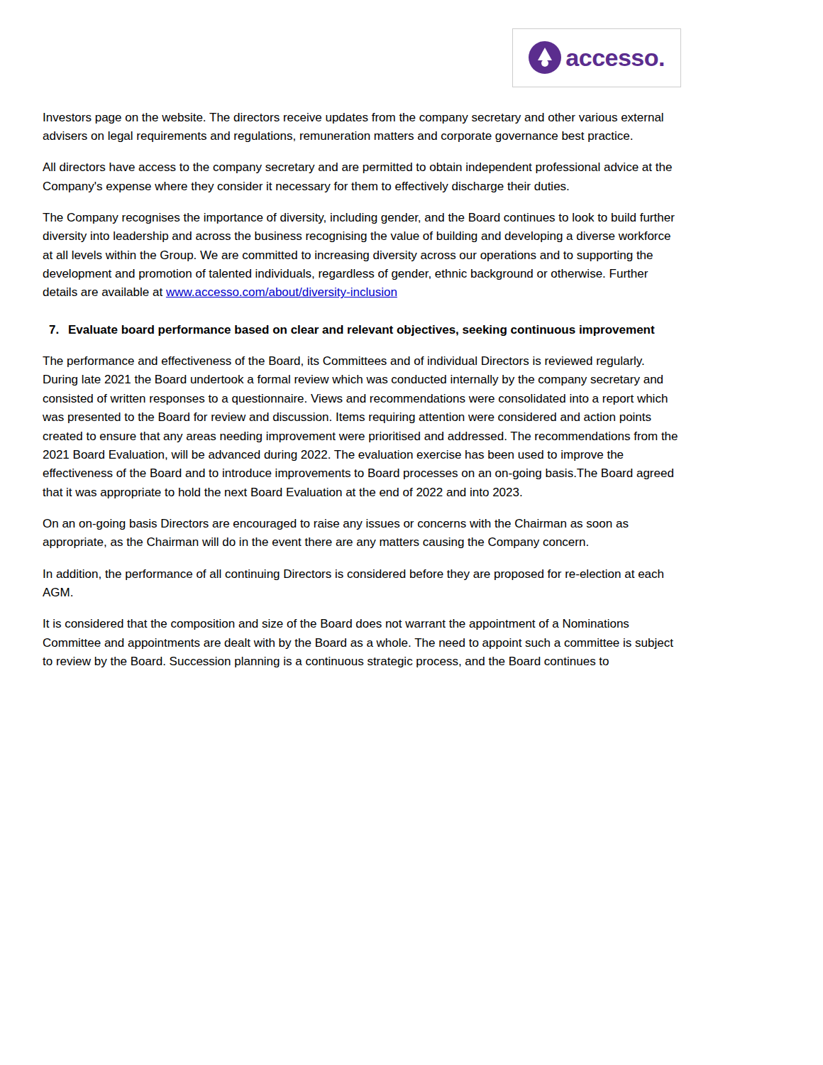accesso.
Investors page on the website. The directors receive updates from the company secretary and other various external advisers on legal requirements and regulations, remuneration matters and corporate governance best practice.
All directors have access to the company secretary and are permitted to obtain independent professional advice at the Company's expense where they consider it necessary for them to effectively discharge their duties.
The Company recognises the importance of diversity, including gender, and the Board continues to look to build further diversity into leadership and across the business recognising the value of building and developing a diverse workforce at all levels within the Group. We are committed to increasing diversity across our operations and to supporting the development and promotion of talented individuals, regardless of gender, ethnic background or otherwise. Further details are available at www.accesso.com/about/diversity-inclusion
Evaluate board performance based on clear and relevant objectives, seeking continuous improvement
The performance and effectiveness of the Board, its Committees and of individual Directors is reviewed regularly. During late 2021 the Board undertook a formal review which was conducted internally by the company secretary and consisted of written responses to a questionnaire. Views and recommendations were consolidated into a report which was presented to the Board for review and discussion. Items requiring attention were considered and action points created to ensure that any areas needing improvement were prioritised and addressed. The recommendations from the 2021 Board Evaluation, will be advanced during 2022. The evaluation exercise has been used to improve the effectiveness of the Board and to introduce improvements to Board processes on an on-going basis.The Board agreed that it was appropriate to hold the next Board Evaluation at the end of 2022 and into 2023.
On an on-going basis Directors are encouraged to raise any issues or concerns with the Chairman as soon as appropriate, as the Chairman will do in the event there are any matters causing the Company concern.
In addition, the performance of all continuing Directors is considered before they are proposed for re-election at each AGM.
It is considered that the composition and size of the Board does not warrant the appointment of a Nominations Committee and appointments are dealt with by the Board as a whole. The need to appoint such a committee is subject to review by the Board. Succession planning is a continuous strategic process, and the Board continues to